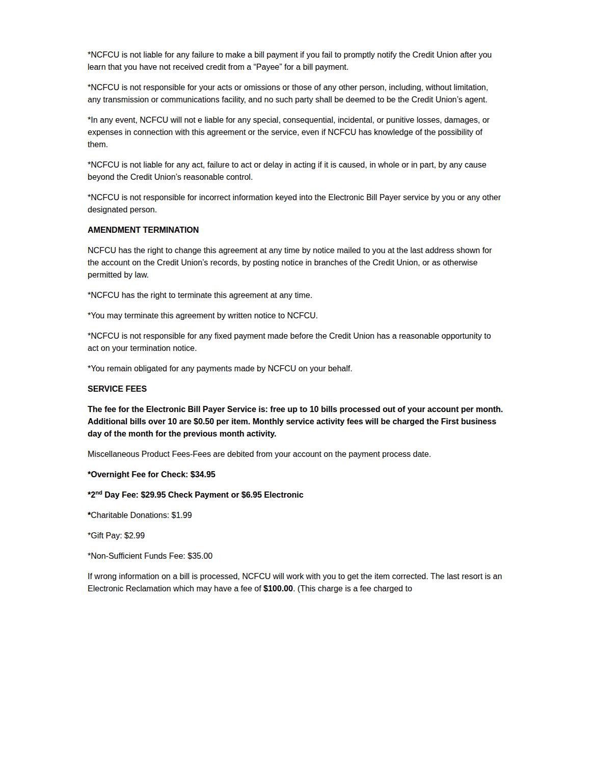*NCFCU is not liable for any failure to make a bill payment if you fail to promptly notify the Credit Union after you learn that you have not received credit from a “Payee” for a bill payment.
*NCFCU is not responsible for your acts or omissions or those of any other person, including, without limitation, any transmission or communications facility, and no such party shall be deemed to be the Credit Union’s agent.
*In any event, NCFCU will not e liable for any special, consequential, incidental, or punitive losses, damages, or expenses in connection with this agreement or the service, even if NCFCU has knowledge of the possibility of them.
*NCFCU is not liable for any act, failure to act or delay in acting if it is caused, in whole or in part, by any cause beyond the Credit Union’s reasonable control.
*NCFCU is not responsible for incorrect information keyed into the Electronic Bill Payer service by you or any other designated person.
Amendment Termination
NCFCU has the right to change this agreement at any time by notice mailed to you at the last address shown for the account on the Credit Union’s records, by posting notice in branches of the Credit Union, or as otherwise permitted by law.
*NCFCU has the right to terminate this agreement at any time.
*You may terminate this agreement by written notice to NCFCU.
*NCFCU is not responsible for any fixed payment made before the Credit Union has a reasonable opportunity to act on your termination notice.
*You remain obligated for any payments made by NCFCU on your behalf.
Service Fees
The fee for the Electronic Bill Payer Service is: free up to 10 bills processed out of your account per month. Additional bills over 10 are $0.50 per item. Monthly service activity fees will be charged the First business day of the month for the previous month activity.
Miscellaneous Product Fees-Fees are debited from your account on the payment process date.
*Overnight Fee for Check: $34.95
*2nd Day Fee: $29.95 Check Payment or $6.95 Electronic
*Charitable Donations: $1.99
*Gift Pay: $2.99
*Non-Sufficient Funds Fee: $35.00
If wrong information on a bill is processed, NCFCU will work with you to get the item corrected. The last resort is an Electronic Reclamation which may have a fee of $100.00. (This charge is a fee charged to